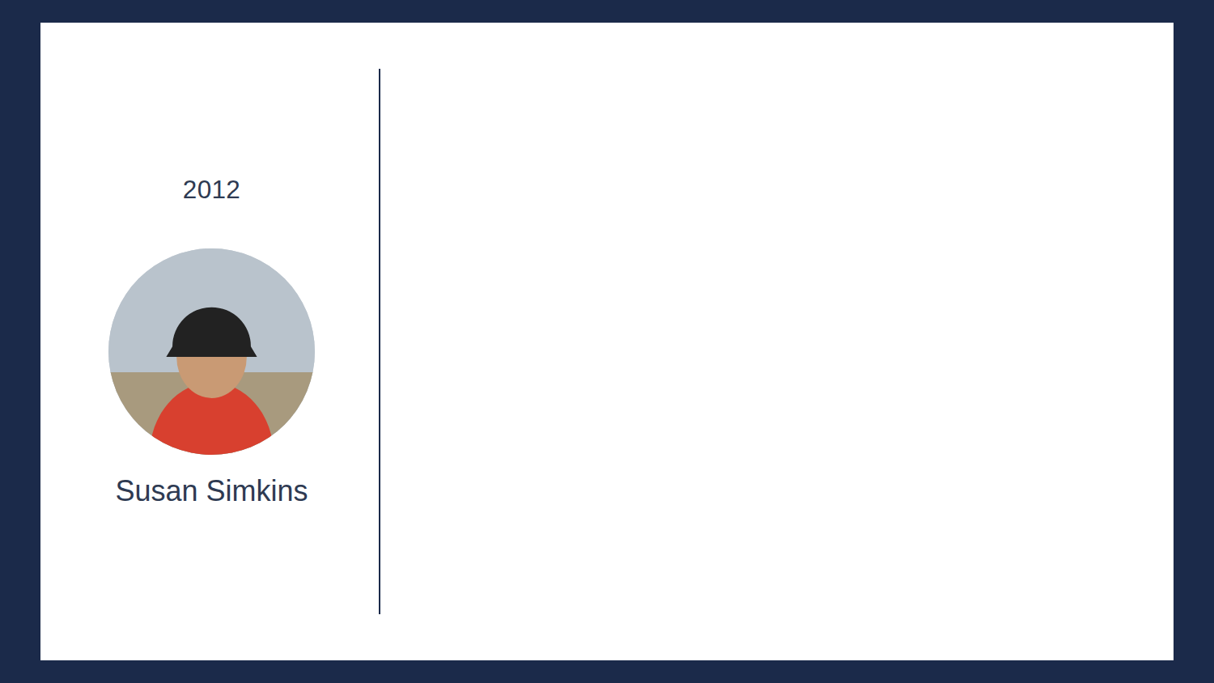2012
Susan Simkins